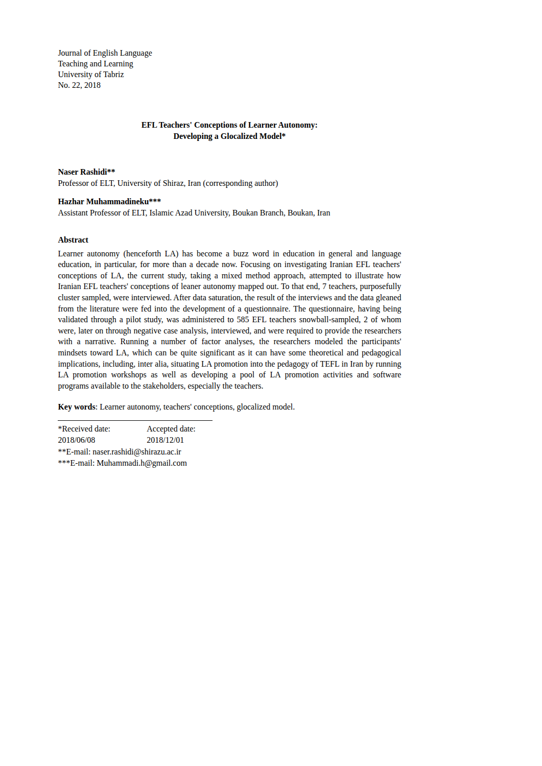Journal of English Language
Teaching and Learning
University of Tabriz
No. 22, 2018
EFL Teachers' Conceptions of Learner Autonomy: Developing a Glocalized Model*
Naser Rashidi**
Professor of ELT, University of Shiraz, Iran (corresponding author)
Hazhar Muhammadineku***
Assistant Professor of ELT, Islamic Azad University, Boukan Branch, Boukan, Iran
Abstract
Learner autonomy (henceforth LA) has become a buzz word in education in general and language education, in particular, for more than a decade now. Focusing on investigating Iranian EFL teachers' conceptions of LA, the current study, taking a mixed method approach, attempted to illustrate how Iranian EFL teachers' conceptions of leaner autonomy mapped out. To that end, 7 teachers, purposefully cluster sampled, were interviewed. After data saturation, the result of the interviews and the data gleaned from the literature were fed into the development of a questionnaire. The questionnaire, having being validated through a pilot study, was administered to 585 EFL teachers snowball-sampled, 2 of whom were, later on through negative case analysis, interviewed, and were required to provide the researchers with a narrative. Running a number of factor analyses, the researchers modeled the participants' mindsets toward LA, which can be quite significant as it can have some theoretical and pedagogical implications, including, inter alia, situating LA promotion into the pedagogy of TEFL in Iran by running LA promotion workshops as well as developing a pool of LA promotion activities and software programs available to the stakeholders, especially the teachers.
Key words: Learner autonomy, teachers' conceptions, glocalized model.
*Received date: 2018/06/08 Accepted date: 2018/12/01
**E-mail: naser.rashidi@shirazu.ac.ir
***E-mail: Muhammadi.h@gmail.com